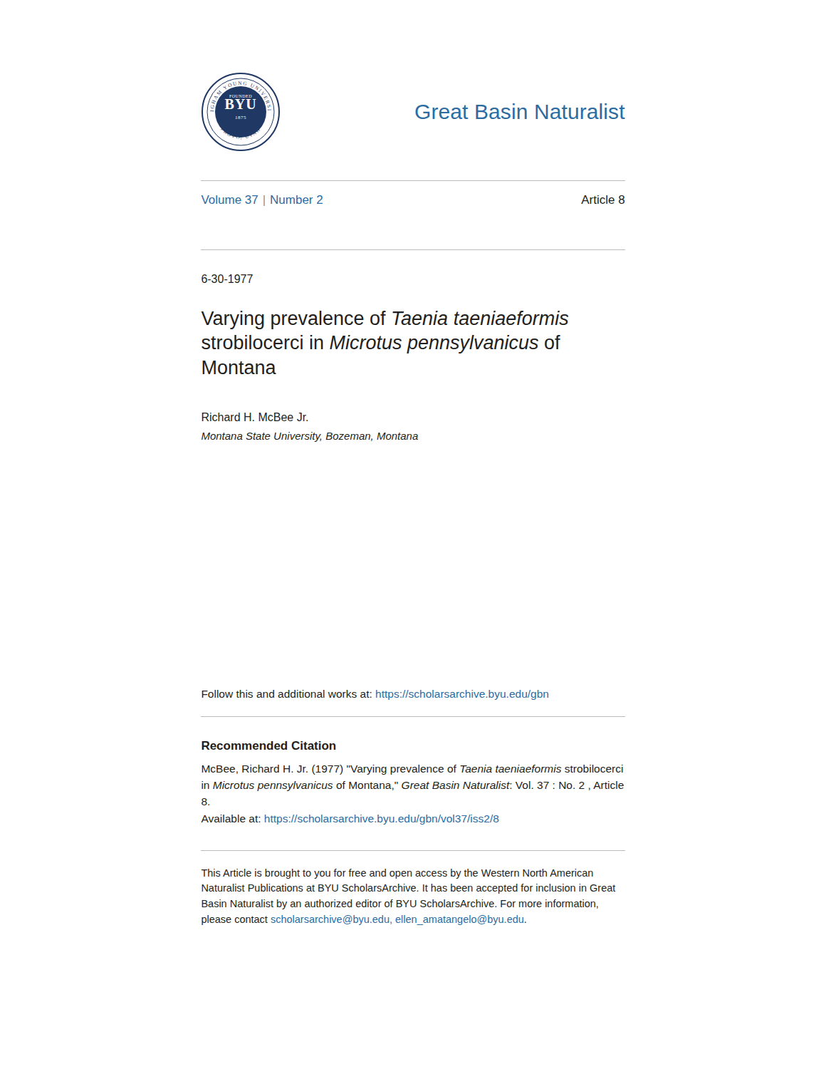BYU 1875 FOUNDED BRIGHAM YOUNG UNIVERSITY PROVO, UTAH
Great Basin Naturalist
Volume 37|Number 2
Article 8
6-30-1977
Varying prevalence of Taenia taeniaeformis strobilocerci in Microtus pennsylvanicus of Montana
Richard H. McBee Jr.
Montana State University, Bozeman, Montana
Follow this and additional works at: https://scholarsarchive.byu.edu/gbn
Recommended Citation
McBee, Richard H. Jr. (1977) "Varying prevalence of Taenia taeniaeformis strobilocerci in Microtus pennsylvanicus of Montana," Great Basin Naturalist: Vol. 37 : No. 2 , Article 8.
Available at: https://scholarsarchive.byu.edu/gbn/vol37/iss2/8
This Article is brought to you for free and open access by the Western North American Naturalist Publications at BYU ScholarsArchive. It has been accepted for inclusion in Great Basin Naturalist by an authorized editor of BYU ScholarsArchive. For more information, please contact scholarsarchive@byu.edu, ellen_amatangelo@byu.edu.